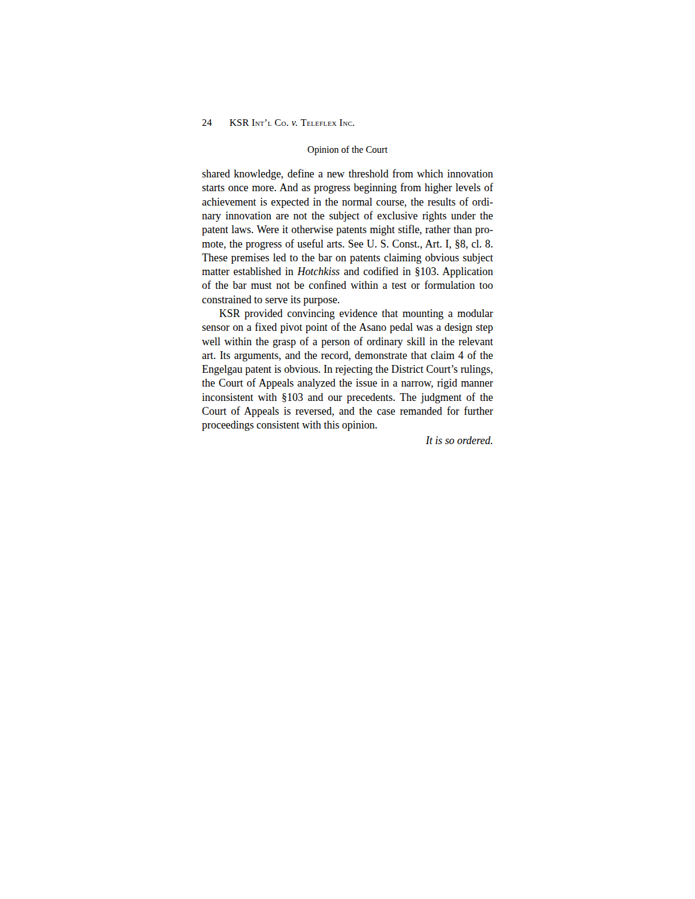24 KSR Int’l Co. v. Teleflex Inc.
Opinion of the Court
shared knowledge, define a new threshold from which innovation starts once more. And as progress beginning from higher levels of achievement is expected in the normal course, the results of ordinary innovation are not the subject of exclusive rights under the patent laws. Were it otherwise patents might stifle, rather than promote, the progress of useful arts. See U. S. Const., Art. I, §8, cl. 8. These premises led to the bar on patents claiming obvious subject matter established in Hotchkiss and codified in §103. Application of the bar must not be confined within a test or formulation too constrained to serve its purpose.
KSR provided convincing evidence that mounting a modular sensor on a fixed pivot point of the Asano pedal was a design step well within the grasp of a person of ordinary skill in the relevant art. Its arguments, and the record, demonstrate that claim 4 of the Engelgau patent is obvious. In rejecting the District Court’s rulings, the Court of Appeals analyzed the issue in a narrow, rigid manner inconsistent with §103 and our precedents. The judgment of the Court of Appeals is reversed, and the case remanded for further proceedings consistent with this opinion.
It is so ordered.